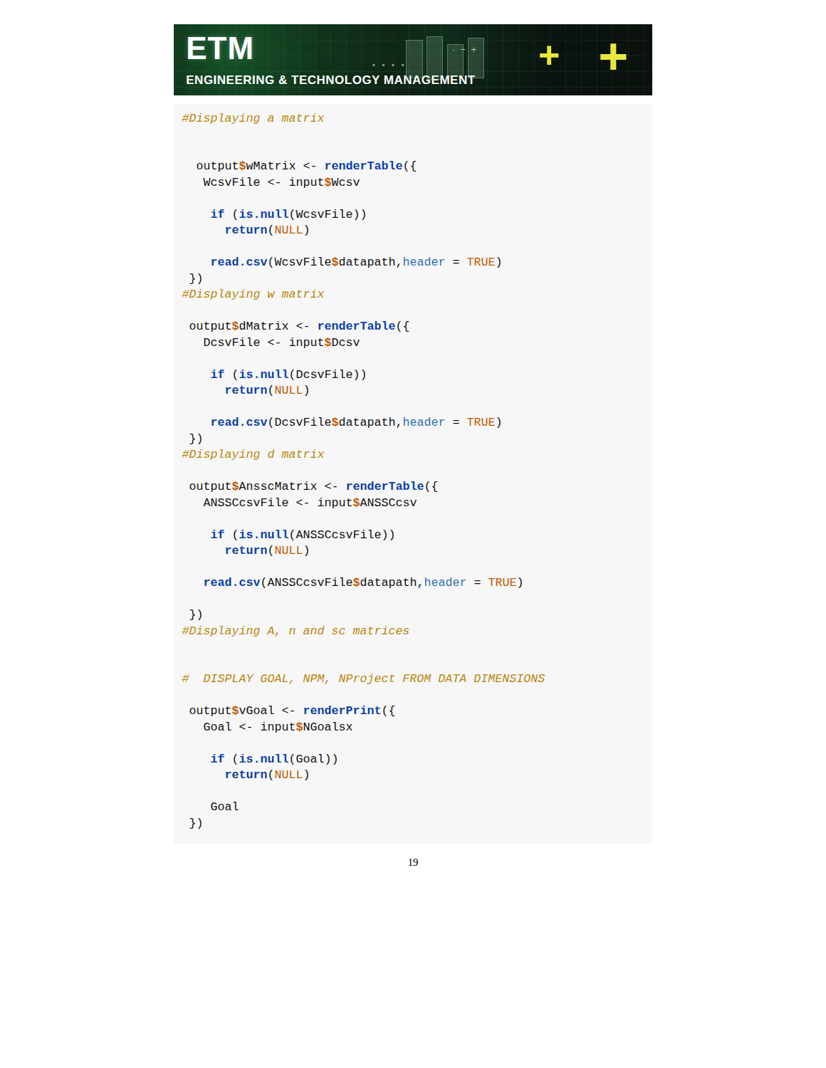ETM
ENGINEERING & TECHNOLOGY MANAGEMENT
▪ ▪ ▪ ▪
· − +
+
+
#Displaying a matrix


  output$wMatrix <- renderTable({
   WcsvFile <- input$Wcsv

    if (is.null(WcsvFile))
      return(NULL)

    read.csv(WcsvFile$datapath,header = TRUE)
 })
#Displaying w matrix

 output$dMatrix <- renderTable({
   DcsvFile <- input$Dcsv

    if (is.null(DcsvFile))
      return(NULL)

    read.csv(DcsvFile$datapath,header = TRUE)
 })
#Displaying d matrix

 output$AnsscMatrix <- renderTable({
   ANSSCcsvFile <- input$ANSSCcsv

    if (is.null(ANSSCcsvFile))
      return(NULL)

   read.csv(ANSSCcsvFile$datapath,header = TRUE)

 })
#Displaying A, n and sc matrices


#  DISPLAY GOAL, NPM, NProject FROM DATA DIMENSIONS

 output$vGoal <- renderPrint({
   Goal <- input$NGoalsx

    if (is.null(Goal))
      return(NULL)

    Goal
 })
19